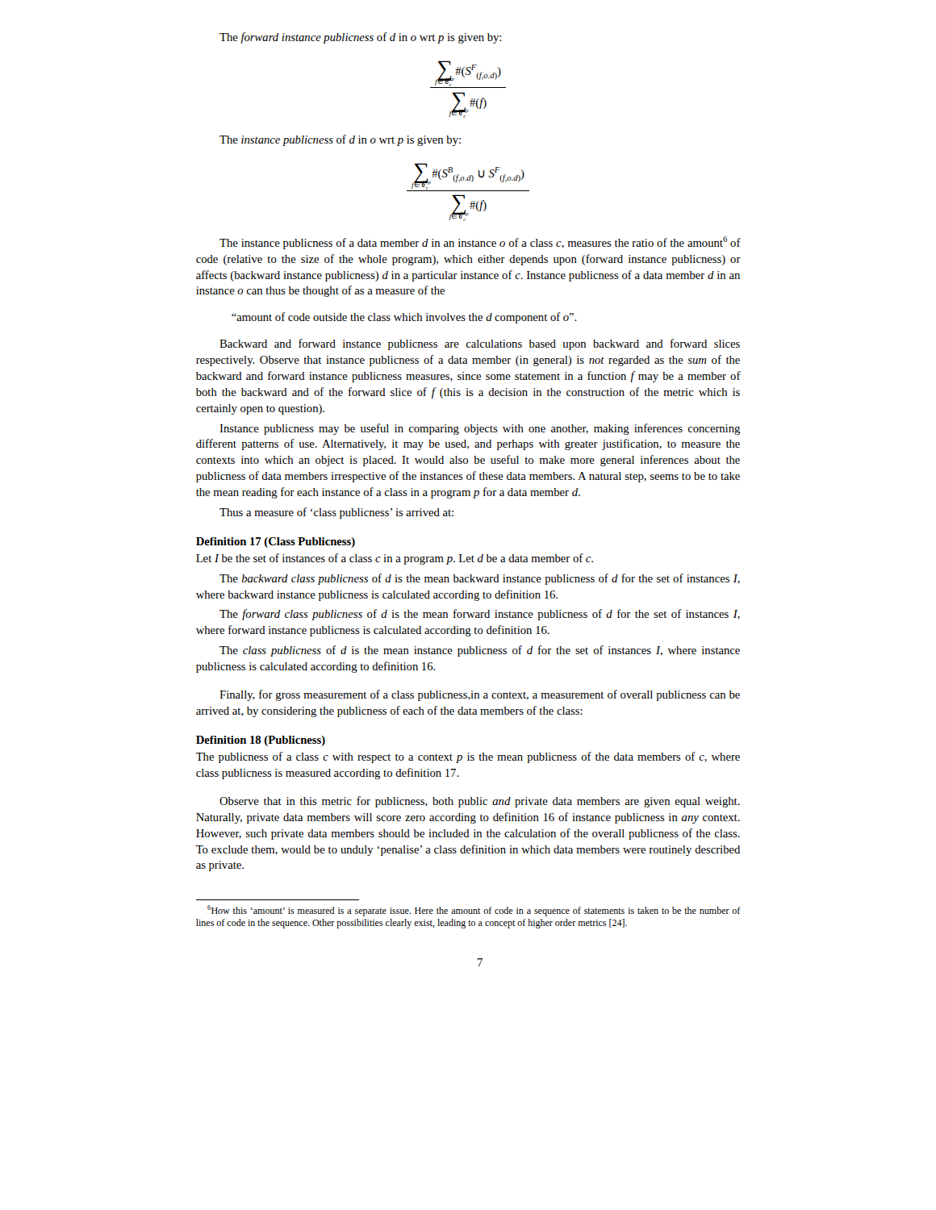The forward instance publicness of d in o wrt p is given by:
∑f∈𝒞cp#(SF(f,o.d)) ∑f∈𝒞cp#(f)
The instance publicness of d in o wrt p is given by:
∑f∈𝒞cp#(SB(f,o.d) ∪ SF(f,o.d)) ∑f∈𝒞cp#(f)
The instance publicness of a data member d in an instance o of a class c, measures the ratio of the amount6 of code (relative to the size of the whole program), which either depends upon (forward instance publicness) or affects (backward instance publicness) d in a particular instance of c. Instance publicness of a data member d in an instance o can thus be thought of as a measure of the
“amount of code outside the class which involves the d component of o”.
Backward and forward instance publicness are calculations based upon backward and forward slices respectively. Observe that instance publicness of a data member (in general) is not regarded as the sum of the backward and forward instance publicness measures, since some statement in a function f may be a member of both the backward and of the forward slice of f (this is a decision in the construction of the metric which is certainly open to question).
Instance publicness may be useful in comparing objects with one another, making inferences concerning different patterns of use. Alternatively, it may be used, and perhaps with greater justification, to measure the contexts into which an object is placed. It would also be useful to make more general inferences about the publicness of data members irrespective of the instances of these data members. A natural step, seems to be to take the mean reading for each instance of a class in a program p for a data member d.
Thus a measure of ‘class publicness’ is arrived at:
Definition 17 (Class Publicness)
Let I be the set of instances of a class c in a program p. Let d be a data member of c.
The backward class publicness of d is the mean backward instance publicness of d for the set of instances I, where backward instance publicness is calculated according to definition 16.
The forward class publicness of d is the mean forward instance publicness of d for the set of instances I, where forward instance publicness is calculated according to definition 16.
The class publicness of d is the mean instance publicness of d for the set of instances I, where instance publicness is calculated according to definition 16.
Finally, for gross measurement of a class publicness,in a context, a measurement of overall publicness can be arrived at, by considering the publicness of each of the data members of the class:
Definition 18 (Publicness)
The publicness of a class c with respect to a context p is the mean publicness of the data members of c, where class publicness is measured according to definition 17.
Observe that in this metric for publicness, both public and private data members are given equal weight. Naturally, private data members will score zero according to definition 16 of instance publicness in any context. However, such private data members should be included in the calculation of the overall publicness of the class. To exclude them, would be to unduly ‘penalise’ a class definition in which data members were routinely described as private.
6How this ‘amount’ is measured is a separate issue. Here the amount of code in a sequence of statements is taken to be the number of lines of code in the sequence. Other possibilities clearly exist, leading to a concept of higher order metrics [24].
7